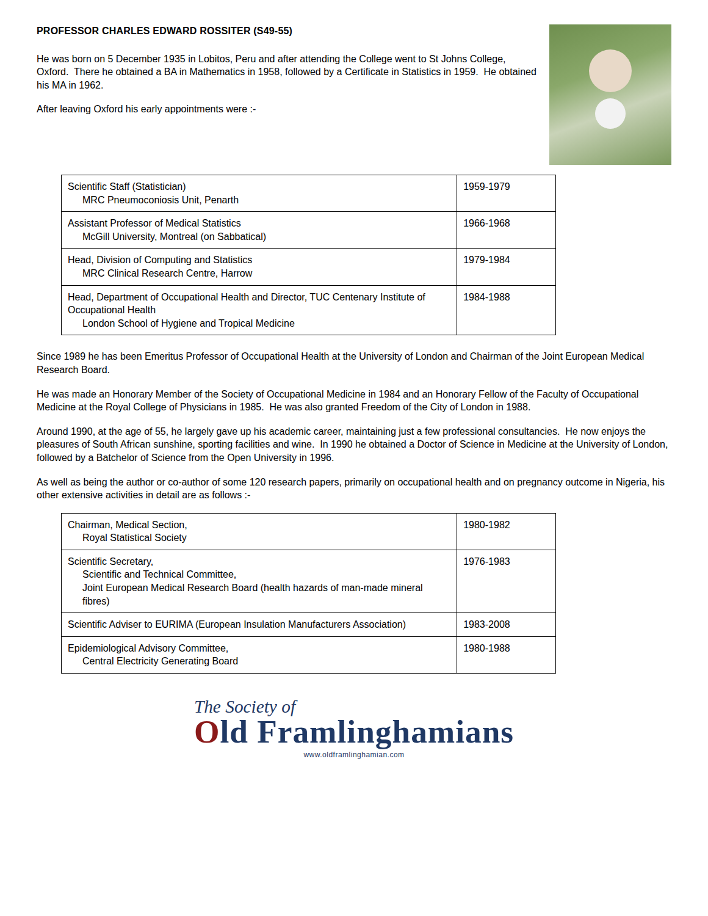PROFESSOR CHARLES EDWARD ROSSITER (S49-55)
He was born on 5 December 1935 in Lobitos, Peru and after attending the College went to St Johns College, Oxford. There he obtained a BA in Mathematics in 1958, followed by a Certificate in Statistics in 1959. He obtained his MA in 1962.
After leaving Oxford his early appointments were :-
| Scientific Staff (Statistician) MRC Pneumoconiosis Unit, Penarth | 1959-1979 |
| Assistant Professor of Medical Statistics McGill University, Montreal (on Sabbatical) | 1966-1968 |
| Head, Division of Computing and Statistics MRC Clinical Research Centre, Harrow | 1979-1984 |
| Head, Department of Occupational Health and Director, TUC Centenary Institute of Occupational Health London School of Hygiene and Tropical Medicine | 1984-1988 |
Since 1989 he has been Emeritus Professor of Occupational Health at the University of London and Chairman of the Joint European Medical Research Board.
He was made an Honorary Member of the Society of Occupational Medicine in 1984 and an Honorary Fellow of the Faculty of Occupational Medicine at the Royal College of Physicians in 1985. He was also granted Freedom of the City of London in 1988.
Around 1990, at the age of 55, he largely gave up his academic career, maintaining just a few professional consultancies. He now enjoys the pleasures of South African sunshine, sporting facilities and wine. In 1990 he obtained a Doctor of Science in Medicine at the University of London, followed by a Batchelor of Science from the Open University in 1996.
As well as being the author or co-author of some 120 research papers, primarily on occupational health and on pregnancy outcome in Nigeria, his other extensive activities in detail are as follows :-
| Chairman, Medical Section, Royal Statistical Society | 1980-1982 |
| Scientific Secretary, Scientific and Technical Committee, Joint European Medical Research Board (health hazards of man-made mineral fibres) | 1976-1983 |
| Scientific Adviser to EURIMA (European Insulation Manufacturers Association) | 1983-2008 |
| Epidemiological Advisory Committee, Central Electricity Generating Board | 1980-1988 |
The Society of
Old Framlinghamians
www.oldframlinghamian.com